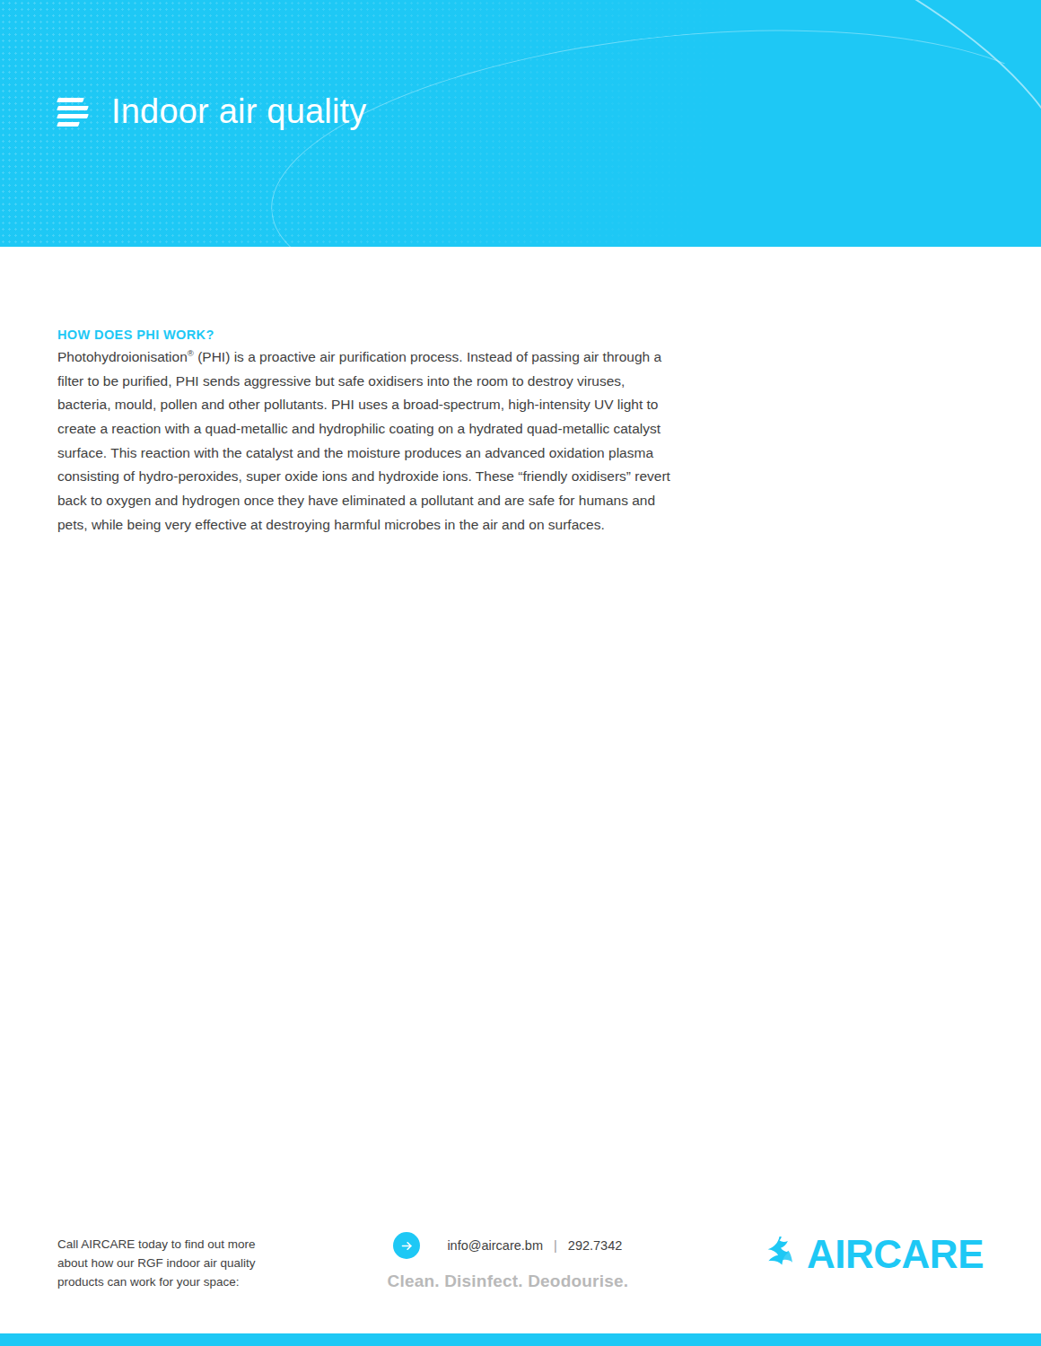Indoor air quality
How does PHI work?
Photohydroionisation® (PHI) is a proactive air purification process. Instead of passing air through a filter to be purified, PHI sends aggressive but safe oxidisers into the room to destroy viruses, bacteria, mould, pollen and other pollutants. PHI uses a broad-spectrum, high-intensity UV light to create a reaction with a quad-metallic and hydrophilic coating on a hydrated quad-metallic catalyst surface. This reaction with the catalyst and the moisture produces an advanced oxidation plasma consisting of hydro-peroxides, super oxide ions and hydroxide ions. These “friendly oxidisers” revert back to oxygen and hydrogen once they have eliminated a pollutant and are safe for humans and pets, while being very effective at destroying harmful microbes in the air and on surfaces.
Call AIRCARE today to find out more
about how our RGF indoor air quality
products can work for your space:
info@aircare.bm | 292.7342
Clean. Disinfect. Deodourise.
AIRCARE